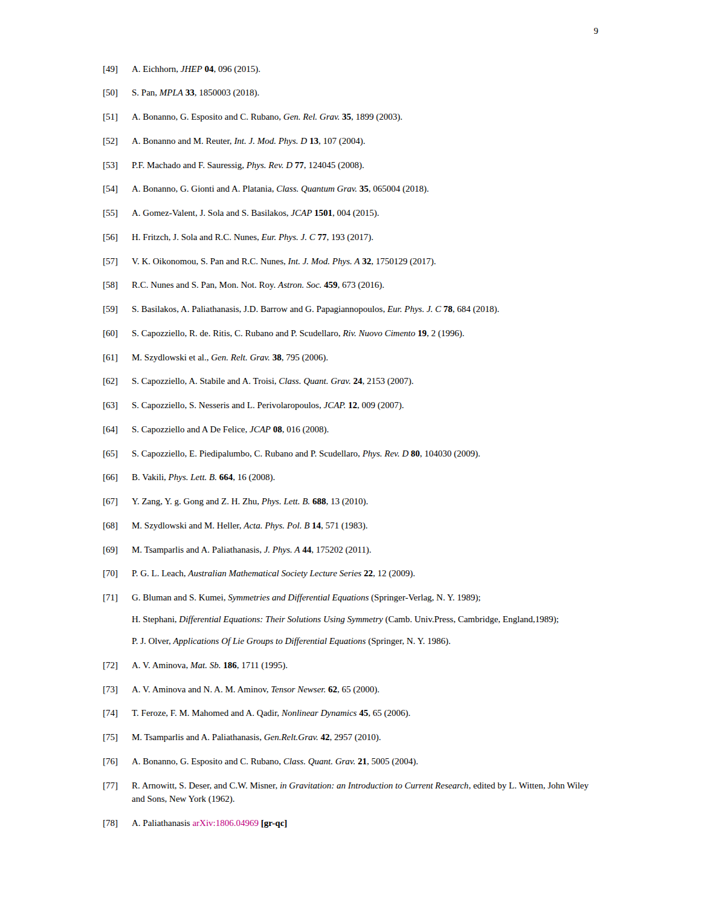9
[49] A. Eichhorn, JHEP 04, 096 (2015).
[50] S. Pan, MPLA 33, 1850003 (2018).
[51] A. Bonanno, G. Esposito and C. Rubano, Gen. Rel. Grav. 35, 1899 (2003).
[52] A. Bonanno and M. Reuter, Int. J. Mod. Phys. D 13, 107 (2004).
[53] P.F. Machado and F. Sauressig, Phys. Rev. D 77, 124045 (2008).
[54] A. Bonanno, G. Gionti and A. Platania, Class. Quantum Grav. 35, 065004 (2018).
[55] A. Gomez-Valent, J. Sola and S. Basilakos, JCAP 1501, 004 (2015).
[56] H. Fritzch, J. Sola and R.C. Nunes, Eur. Phys. J. C 77, 193 (2017).
[57] V. K. Oikonomou, S. Pan and R.C. Nunes, Int. J. Mod. Phys. A 32, 1750129 (2017).
[58] R.C. Nunes and S. Pan, Mon. Not. Roy. Astron. Soc. 459, 673 (2016).
[59] S. Basilakos, A. Paliathanasis, J.D. Barrow and G. Papagiannopoulos, Eur. Phys. J. C 78, 684 (2018).
[60] S. Capozziello, R. de. Ritis, C. Rubano and P. Scudellaro, Riv. Nuovo Cimento 19, 2 (1996).
[61] M. Szydlowski et al., Gen. Relt. Grav. 38, 795 (2006).
[62] S. Capozziello, A. Stabile and A. Troisi, Class. Quant. Grav. 24, 2153 (2007).
[63] S. Capozziello, S. Nesseris and L. Perivolaropoulos, JCAP. 12, 009 (2007).
[64] S. Capozziello and A De Felice, JCAP 08, 016 (2008).
[65] S. Capozziello, E. Piedipalumbo, C. Rubano and P. Scudellaro, Phys. Rev. D 80, 104030 (2009).
[66] B. Vakili, Phys. Lett. B. 664, 16 (2008).
[67] Y. Zang, Y. g. Gong and Z. H. Zhu, Phys. Lett. B. 688, 13 (2010).
[68] M. Szydlowski and M. Heller, Acta. Phys. Pol. B 14, 571 (1983).
[69] M. Tsamparlis and A. Paliathanasis, J. Phys. A 44, 175202 (2011).
[70] P. G. L. Leach, Australian Mathematical Society Lecture Series 22, 12 (2009).
[71] G. Bluman and S. Kumei, Symmetries and Differential Equations (Springer-Verlag, N. Y. 1989);
H. Stephani, Differential Equations: Their Solutions Using Symmetry (Camb. Univ.Press, Cambridge, England,1989);
P. J. Olver, Applications Of Lie Groups to Differential Equations (Springer, N. Y. 1986).
[72] A. V. Aminova, Mat. Sb. 186, 1711 (1995).
[73] A. V. Aminova and N. A. M. Aminov, Tensor Newser. 62, 65 (2000).
[74] T. Feroze, F. M. Mahomed and A. Qadir, Nonlinear Dynamics 45, 65 (2006).
[75] M. Tsamparlis and A. Paliathanasis, Gen.Relt.Grav. 42, 2957 (2010).
[76] A. Bonanno, G. Esposito and C. Rubano, Class. Quant. Grav. 21, 5005 (2004).
[77] R. Arnowitt, S. Deser, and C.W. Misner, in Gravitation: an Introduction to Current Research, edited by L. Witten, John Wiley and Sons, New York (1962).
[78] A. Paliathanasis arXiv:1806.04969 [gr-qc]